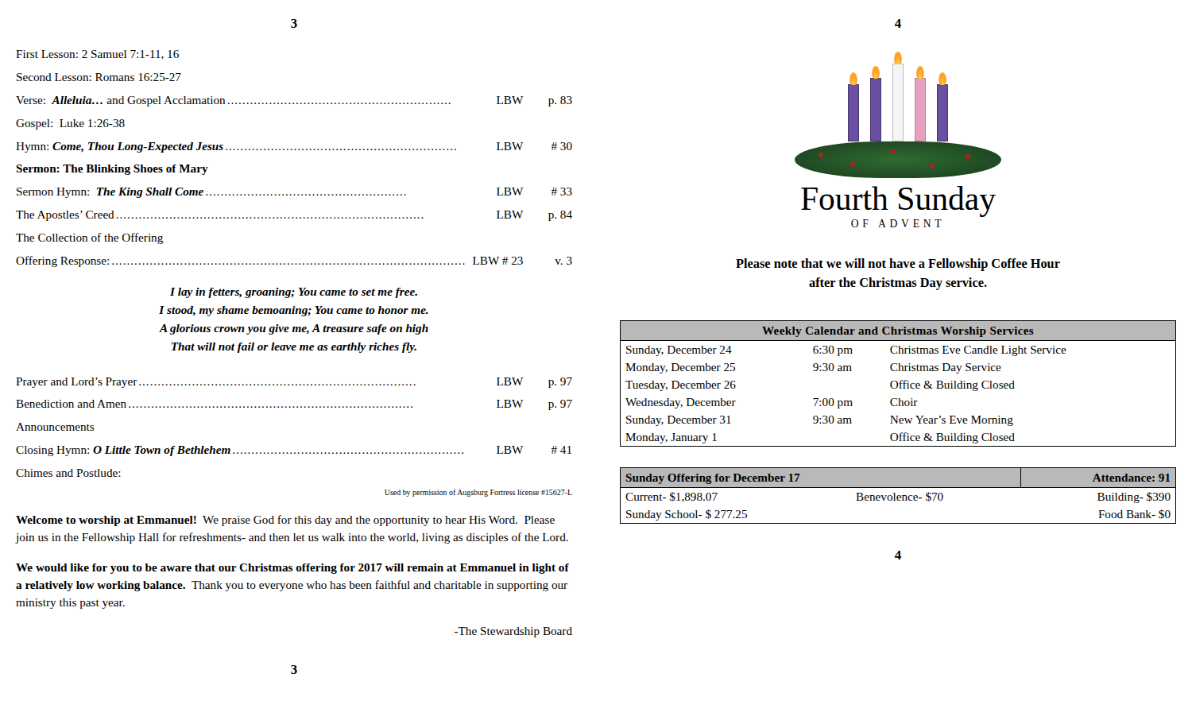3
First Lesson: 2 Samuel 7:1-11, 16
Second Lesson: Romans 16:25-27
Verse: Alleluia… and Gospel Acclamation ........................................................... LBW p. 83
Gospel: Luke 1:26-38
Hymn: Come, Thou Long-Expected Jesus ............................................................. LBW # 30
Sermon: The Blinking Shoes of Mary
Sermon Hymn: The King Shall Come ..................................................... LBW # 33
The Apostles’ Creed ................................................................................. LBW p. 84
The Collection of the Offering
Offering Response: ............................................................................................. LBW # 23 v. 3
I lay in fetters, groaning; You came to set me free.
I stood, my shame bemoaning; You came to honor me.
A glorious crown you give me, A treasure safe on high
That will not fail or leave me as earthly riches fly.
Prayer and Lord’s Prayer ......................................................................... LBW p. 97
Benediction and Amen ........................................................................... LBW p. 97
Announcements
Closing Hymn: O Little Town of Bethlehem ............................................................. LBW # 41
Chimes and Postlude:
Used by permission of Augsburg Fortress license #15627-L
Welcome to worship at Emmanuel! We praise God for this day and the opportunity to hear His Word. Please join us in the Fellowship Hall for refreshments- and then let us walk into the world, living as disciples of the Lord.
We would like for you to be aware that our Christmas offering for 2017 will remain at Emmanuel in light of a relatively low working balance. Thank you to everyone who has been faithful and charitable in supporting our ministry this past year.
-The Stewardship Board
3
4
Fourth Sunday
OF ADVENT
Please note that we will not have a Fellowship Coffee Hour
after the Christmas Day service.
Weekly Calendar and Christmas Worship Services
| Sunday, December 24 | 6:30 pm | Christmas Eve Candle Light Service |
| Monday, December 25 | 9:30 am | Christmas Day Service |
| Tuesday, December 26 | | Office & Building Closed |
| Wednesday, December | 7:00 pm | Choir |
| Sunday, December 31 | 9:30 am | New Year’s Eve Morning |
| Monday, January 1 | | Office & Building Closed |
| Sunday Offering for December 17 | Attendance: 91 |
| --- | --- |
| Current- $1,898.07 | Benevolence- $70 | Building- $390 |
| Sunday School- $ 277.25 | | Food Bank- $0 |
4